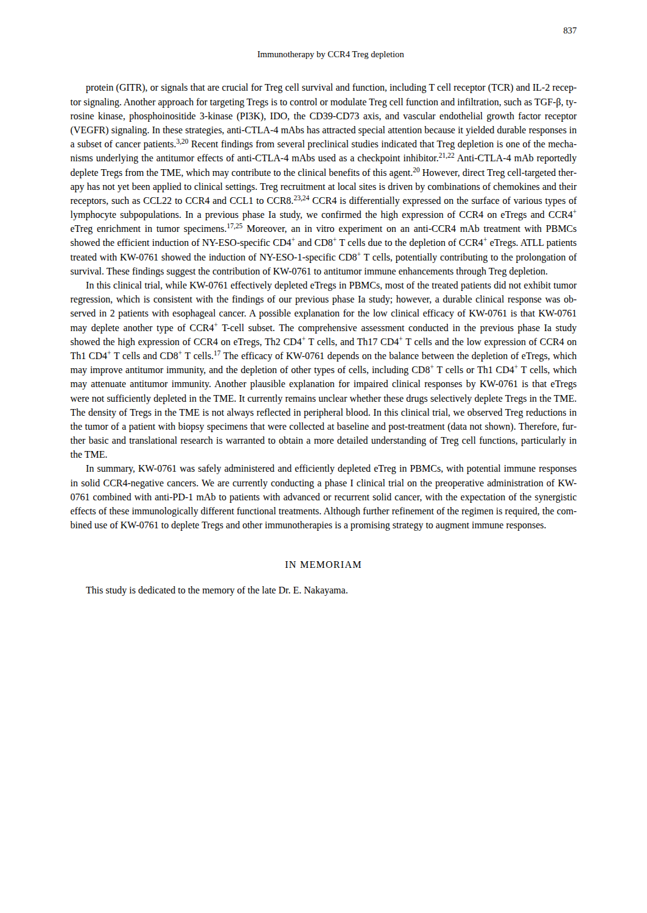837
Immunotherapy by CCR4 Treg depletion
protein (GITR), or signals that are crucial for Treg cell survival and function, including T cell receptor (TCR) and IL-2 receptor signaling. Another approach for targeting Tregs is to control or modulate Treg cell function and infiltration, such as TGF-β, tyrosine kinase, phosphoinositide 3-kinase (PI3K), IDO, the CD39-CD73 axis, and vascular endothelial growth factor receptor (VEGFR) signaling. In these strategies, anti-CTLA-4 mAbs has attracted special attention because it yielded durable responses in a subset of cancer patients.3,20 Recent findings from several preclinical studies indicated that Treg depletion is one of the mechanisms underlying the antitumor effects of anti-CTLA-4 mAbs used as a checkpoint inhibitor.21,22 Anti-CTLA-4 mAb reportedly deplete Tregs from the TME, which may contribute to the clinical benefits of this agent.20 However, direct Treg cell-targeted therapy has not yet been applied to clinical settings. Treg recruitment at local sites is driven by combinations of chemokines and their receptors, such as CCL22 to CCR4 and CCL1 to CCR8.23,24 CCR4 is differentially expressed on the surface of various types of lymphocyte subpopulations. In a previous phase Ia study, we confirmed the high expression of CCR4 on eTregs and CCR4+ eTreg enrichment in tumor specimens.17,25 Moreover, an in vitro experiment on an anti-CCR4 mAb treatment with PBMCs showed the efficient induction of NY-ESO-specific CD4+ and CD8+ T cells due to the depletion of CCR4+ eTregs. ATLL patients treated with KW-0761 showed the induction of NY-ESO-1-specific CD8+ T cells, potentially contributing to the prolongation of survival. These findings suggest the contribution of KW-0761 to antitumor immune enhancements through Treg depletion.
In this clinical trial, while KW-0761 effectively depleted eTregs in PBMCs, most of the treated patients did not exhibit tumor regression, which is consistent with the findings of our previous phase Ia study; however, a durable clinical response was observed in 2 patients with esophageal cancer. A possible explanation for the low clinical efficacy of KW-0761 is that KW-0761 may deplete another type of CCR4+ T-cell subset. The comprehensive assessment conducted in the previous phase Ia study showed the high expression of CCR4 on eTregs, Th2 CD4+ T cells, and Th17 CD4+ T cells and the low expression of CCR4 on Th1 CD4+ T cells and CD8+ T cells.17 The efficacy of KW-0761 depends on the balance between the depletion of eTregs, which may improve antitumor immunity, and the depletion of other types of cells, including CD8+ T cells or Th1 CD4+ T cells, which may attenuate antitumor immunity. Another plausible explanation for impaired clinical responses by KW-0761 is that eTregs were not sufficiently depleted in the TME. It currently remains unclear whether these drugs selectively deplete Tregs in the TME. The density of Tregs in the TME is not always reflected in peripheral blood. In this clinical trial, we observed Treg reductions in the tumor of a patient with biopsy specimens that were collected at baseline and post-treatment (data not shown). Therefore, further basic and translational research is warranted to obtain a more detailed understanding of Treg cell functions, particularly in the TME.
In summary, KW-0761 was safely administered and efficiently depleted eTreg in PBMCs, with potential immune responses in solid CCR4-negative cancers. We are currently conducting a phase I clinical trial on the preoperative administration of KW-0761 combined with anti-PD-1 mAb to patients with advanced or recurrent solid cancer, with the expectation of the synergistic effects of these immunologically different functional treatments. Although further refinement of the regimen is required, the combined use of KW-0761 to deplete Tregs and other immunotherapies is a promising strategy to augment immune responses.
IN MEMORIAM
This study is dedicated to the memory of the late Dr. E. Nakayama.